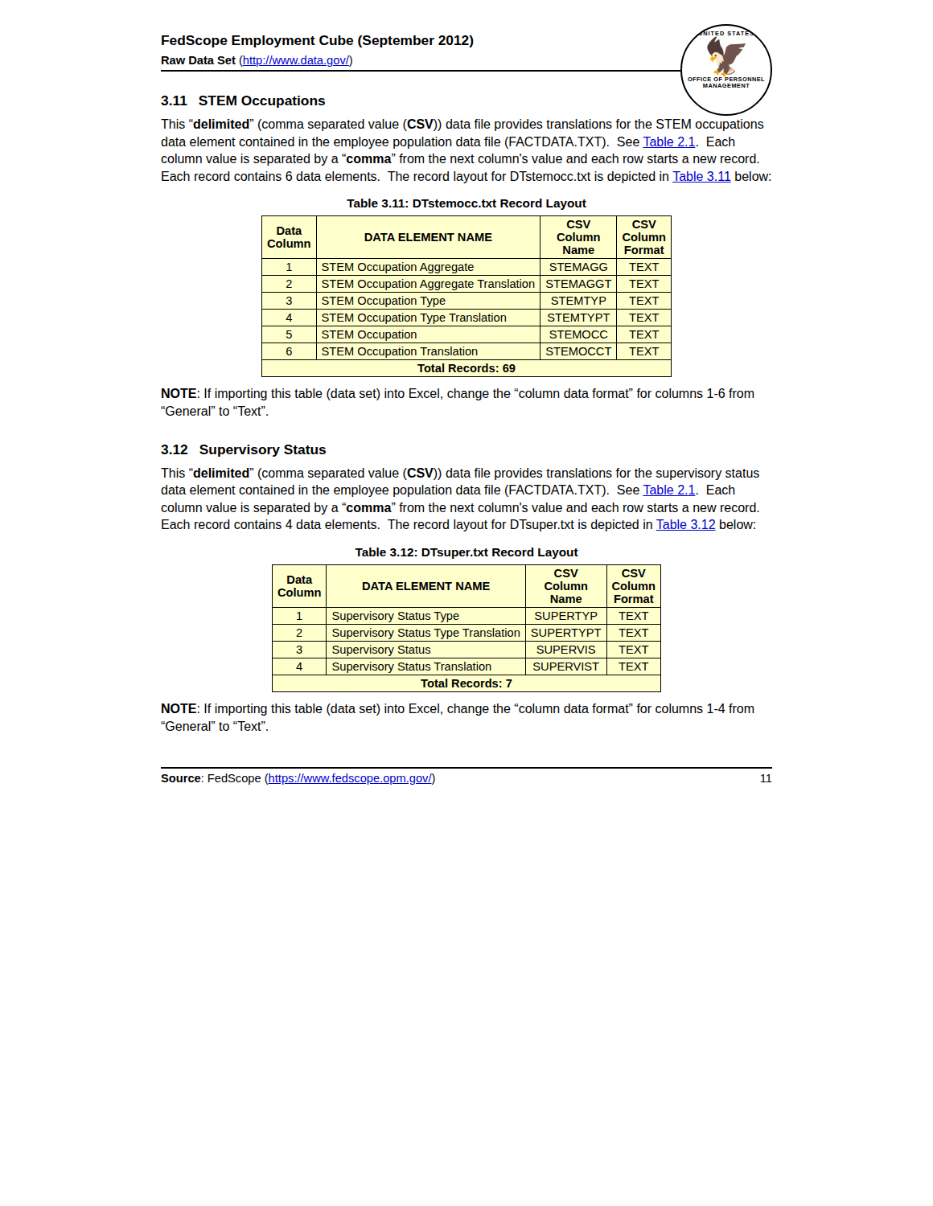UNITED STATES
🦅
OFFICE OF PERSONNEL MANAGEMENT
FedScope Employment Cube (September 2012)
Raw Data Set (http://www.data.gov/)
3.11 STEM Occupations
This “delimited” (comma separated value (CSV)) data file provides translations for the STEM occupations data element contained in the employee population data file (FACTDATA.TXT). See Table 2.1. Each column value is separated by a “comma” from the next column's value and each row starts a new record. Each record contains 6 data elements. The record layout for DTstemocc.txt is depicted in Table 3.11 below:
Table 3.11: DTstemocc.txt Record Layout
| Data Column | DATA ELEMENT NAME | CSV Column Name | CSV Column Format |
| --- | --- | --- | --- |
| 1 | STEM Occupation Aggregate | STEMAGG | TEXT |
| 2 | STEM Occupation Aggregate Translation | STEMAGGT | TEXT |
| 3 | STEM Occupation Type | STEMTYP | TEXT |
| 4 | STEM Occupation Type Translation | STEMTYPT | TEXT |
| 5 | STEM Occupation | STEMOCC | TEXT |
| 6 | STEM Occupation Translation | STEMOCCT | TEXT |
| Total Records: 69 |
NOTE: If importing this table (data set) into Excel, change the “column data format” for columns 1-6 from “General” to “Text”.
3.12 Supervisory Status
This “delimited” (comma separated value (CSV)) data file provides translations for the supervisory status data element contained in the employee population data file (FACTDATA.TXT). See Table 2.1. Each column value is separated by a “comma” from the next column's value and each row starts a new record. Each record contains 4 data elements. The record layout for DTsuper.txt is depicted in Table 3.12 below:
Table 3.12: DTsuper.txt Record Layout
| Data Column | DATA ELEMENT NAME | CSV Column Name | CSV Column Format |
| --- | --- | --- | --- |
| 1 | Supervisory Status Type | SUPERTYP | TEXT |
| 2 | Supervisory Status Type Translation | SUPERTYPT | TEXT |
| 3 | Supervisory Status | SUPERVIS | TEXT |
| 4 | Supervisory Status Translation | SUPERVIST | TEXT |
| Total Records: 7 |
NOTE: If importing this table (data set) into Excel, change the “column data format” for columns 1-4 from “General” to “Text”.
Source: FedScope (https://www.fedscope.opm.gov/)
11